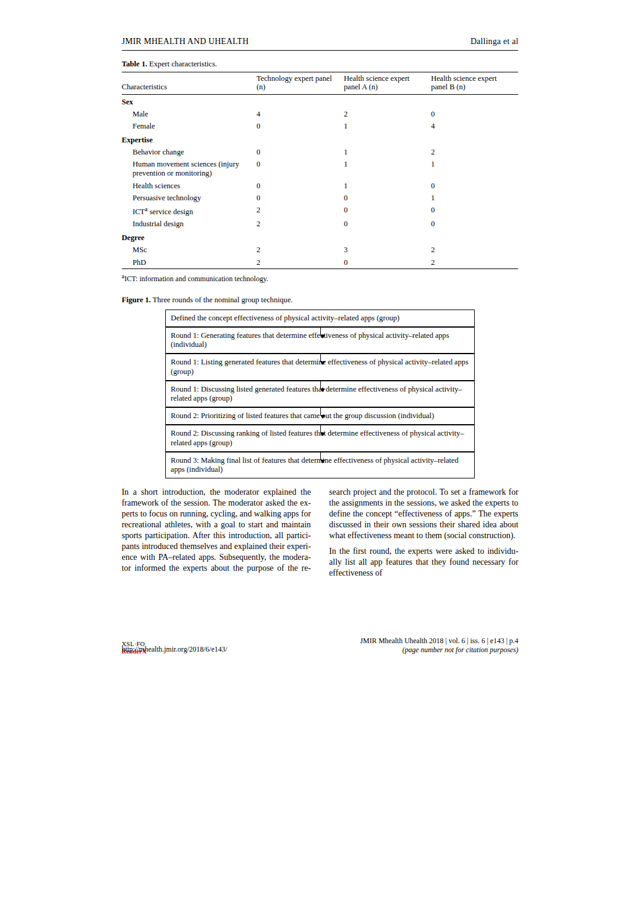JMIR mHealth and uHealth
Dallinga et al
Table 1. Expert characteristics.
| Characteristics | Technology expert panel (n) | Health science expert panel A (n) | Health science expert panel B (n) |
| --- | --- | --- | --- |
| Sex |
| Male | 4 | 2 | 0 |
| Female | 0 | 1 | 4 |
| Expertise |
| Behavior change | 0 | 1 | 2 |
| Human movement sciences (injury prevention or monitoring) | 0 | 1 | 1 |
| Health sciences | 0 | 1 | 0 |
| Persuasive technology | 0 | 0 | 1 |
| ICT a service design | 2 | 0 | 0 |
| Industrial design | 2 | 0 | 0 |
| Degree |
| MSc | 2 | 3 | 2 |
| PhD | 2 | 0 | 2 |
aICT: information and communication technology.
Figure 1. Three rounds of the nominal group technique.
Defined the concept effectiveness of physical activity–related apps (group)
Round 1: Generating features that determine effectiveness of physical activity–related apps (individual)
Round 1: Listing generated features that determine effectiveness of physical activity–related apps (group)
Round 1: Discussing listed generated features that determine effectiveness of physical activity–related apps (group)
Round 2: Prioritizing of listed features that came out the group discussion (individual)
Round 2: Discussing ranking of listed features that determine effectiveness of physical activity–related apps (group)
Round 3: Making final list of features that determine effectiveness of physical activity–related apps (individual)
In a short introduction, the moderator explained the framework of the session. The moderator asked the experts to focus on running, cycling, and walking apps for recreational athletes, with a goal to start and maintain sports participation. After this introduction, all participants introduced themselves and explained their experience with PA–related apps. Subsequently, the moderator informed the experts about the purpose of the research project and the protocol. To set a framework for the assignments in the sessions, we asked the experts to define the concept “effectiveness of apps.” The experts discussed in their own sessions their shared idea about what effectiveness meant to them (social construction).
In the first round, the experts were asked to individually list all app features that they found necessary for effectiveness of
XSL·FO
RenderX
http://mhealth.jmir.org/2018/6/e143/
JMIR Mhealth Uhealth 2018 | vol. 6 | iss. 6 | e143 | p.4
(page number not for citation purposes)